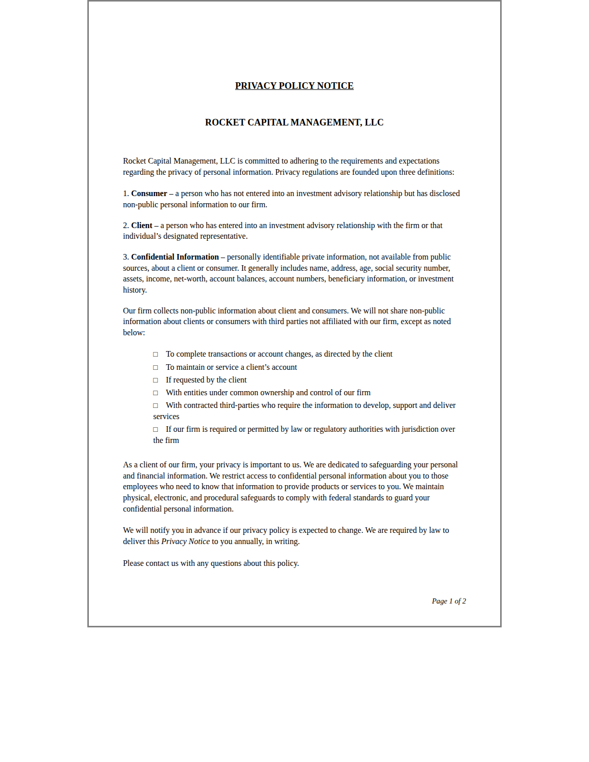PRIVACY POLICY NOTICE
ROCKET CAPITAL MANAGEMENT, LLC
Rocket Capital Management, LLC is committed to adhering to the requirements and expectations regarding the privacy of personal information. Privacy regulations are founded upon three definitions:
1. Consumer – a person who has not entered into an investment advisory relationship but has disclosed non-public personal information to our firm.
2. Client – a person who has entered into an investment advisory relationship with the firm or that individual’s designated representative.
3. Confidential Information – personally identifiable private information, not available from public sources, about a client or consumer. It generally includes name, address, age, social security number, assets, income, net-worth, account balances, account numbers, beneficiary information, or investment history.
Our firm collects non-public information about client and consumers. We will not share non-public information about clients or consumers with third parties not affiliated with our firm, except as noted below:
To complete transactions or account changes, as directed by the client
To maintain or service a client’s account
If requested by the client
With entities under common ownership and control of our firm
With contracted third-parties who require the information to develop, support and deliver services
If our firm is required or permitted by law or regulatory authorities with jurisdiction over the firm
As a client of our firm, your privacy is important to us. We are dedicated to safeguarding your personal and financial information. We restrict access to confidential personal information about you to those employees who need to know that information to provide products or services to you. We maintain physical, electronic, and procedural safeguards to comply with federal standards to guard your confidential personal information.
We will notify you in advance if our privacy policy is expected to change. We are required by law to deliver this Privacy Notice to you annually, in writing.
Please contact us with any questions about this policy.
Page 1 of 2